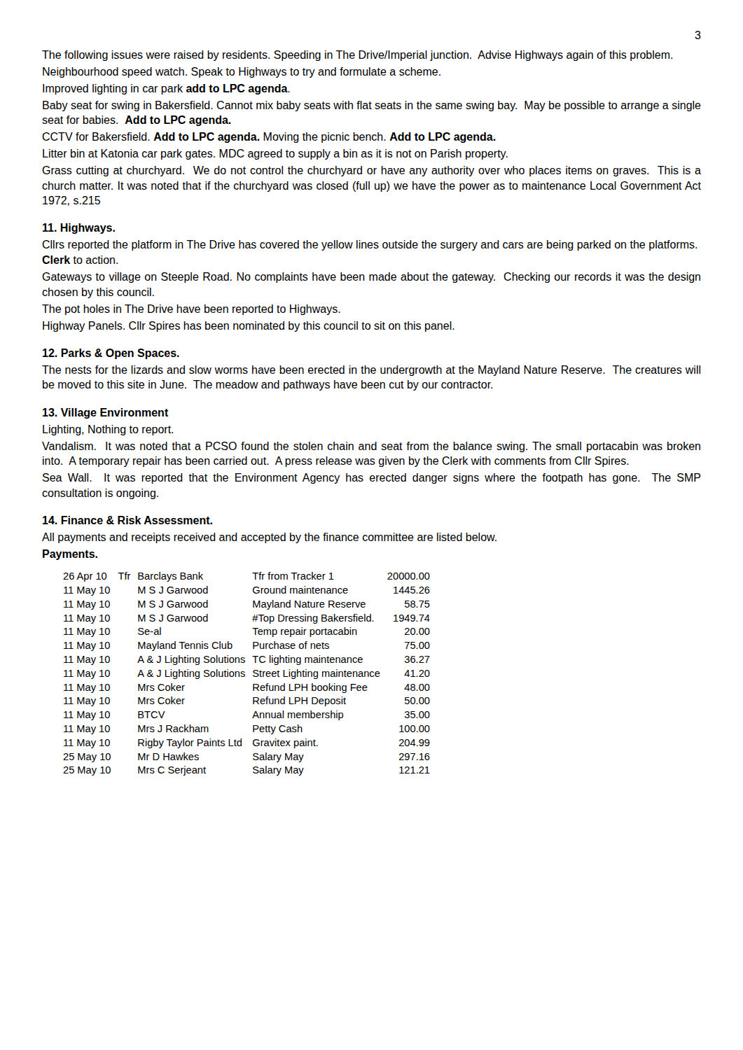3
The following issues were raised by residents. Speeding in The Drive/Imperial junction. Advise Highways again of this problem.
Neighbourhood speed watch. Speak to Highways to try and formulate a scheme.
Improved lighting in car park add to LPC agenda.
Baby seat for swing in Bakersfield. Cannot mix baby seats with flat seats in the same swing bay. May be possible to arrange a single seat for babies. Add to LPC agenda.
CCTV for Bakersfield. Add to LPC agenda. Moving the picnic bench. Add to LPC agenda.
Litter bin at Katonia car park gates. MDC agreed to supply a bin as it is not on Parish property.
Grass cutting at churchyard. We do not control the churchyard or have any authority over who places items on graves. This is a church matter. It was noted that if the churchyard was closed (full up) we have the power as to maintenance Local Government Act 1972, s.215
11. Highways.
Cllrs reported the platform in The Drive has covered the yellow lines outside the surgery and cars are being parked on the platforms. Clerk to action.
Gateways to village on Steeple Road. No complaints have been made about the gateway. Checking our records it was the design chosen by this council.
The pot holes in The Drive have been reported to Highways.
Highway Panels. Cllr Spires has been nominated by this council to sit on this panel.
12. Parks & Open Spaces.
The nests for the lizards and slow worms have been erected in the undergrowth at the Mayland Nature Reserve. The creatures will be moved to this site in June. The meadow and pathways have been cut by our contractor.
13. Village Environment
Lighting, Nothing to report.
Vandalism. It was noted that a PCSO found the stolen chain and seat from the balance swing. The small portacabin was broken into. A temporary repair has been carried out. A press release was given by the Clerk with comments from Cllr Spires.
Sea Wall. It was reported that the Environment Agency has erected danger signs where the footpath has gone. The SMP consultation is ongoing.
14. Finance & Risk Assessment.
All payments and receipts received and accepted by the finance committee are listed below.
Payments.
| 26 Apr 10 | Tfr | Barclays Bank | Tfr from Tracker 1 | 20000.00 |
| 11 May 10 | | M S J Garwood | Ground maintenance | 1445.26 |
| 11 May 10 | | M S J Garwood | Mayland Nature Reserve | 58.75 |
| 11 May 10 | | M S J Garwood | #Top Dressing Bakersfield. | 1949.74 |
| 11 May 10 | | Se-al | Temp repair portacabin | 20.00 |
| 11 May 10 | | Mayland Tennis Club | Purchase of nets | 75.00 |
| 11 May 10 | | A & J Lighting Solutions | TC lighting maintenance | 36.27 |
| 11 May 10 | | A & J Lighting Solutions | Street Lighting maintenance | 41.20 |
| 11 May 10 | | Mrs Coker | Refund LPH booking Fee | 48.00 |
| 11 May 10 | | Mrs Coker | Refund LPH Deposit | 50.00 |
| 11 May 10 | | BTCV | Annual membership | 35.00 |
| 11 May 10 | | Mrs J Rackham | Petty Cash | 100.00 |
| 11 May 10 | | Rigby Taylor Paints Ltd | Gravitex paint. | 204.99 |
| 25 May 10 | | Mr D Hawkes | Salary May | 297.16 |
| 25 May 10 | | Mrs C Serjeant | Salary May | 121.21 |